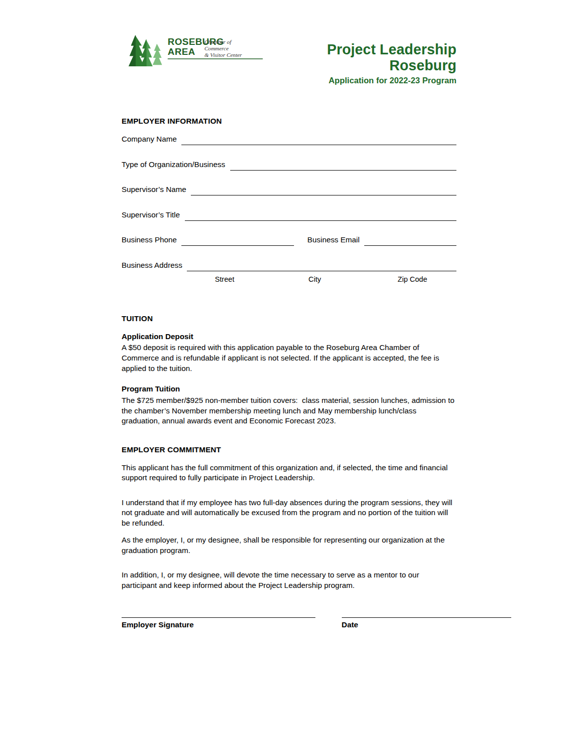ROSEBURG AREA Chamber of Commerce & Visitor Center
Project Leadership Roseburg
Application for 2022-23 Program
EMPLOYER INFORMATION
Company Name
Type of Organization/Business
Supervisor’s Name
Supervisor’s Title
Business Phone Business Email
Business Address
Street City Zip Code
TUITION
Application Deposit
A $50 deposit is required with this application payable to the Roseburg Area Chamber of Commerce and is refundable if applicant is not selected. If the applicant is accepted, the fee is applied to the tuition.
Program Tuition
The $725 member/$925 non-member tuition covers: class material, session lunches, admission to the chamber’s November membership meeting lunch and May membership lunch/class graduation, annual awards event and Economic Forecast 2023.
EMPLOYER COMMITMENT
This applicant has the full commitment of this organization and, if selected, the time and financial support required to fully participate in Project Leadership.
I understand that if my employee has two full-day absences during the program sessions, they will not graduate and will automatically be excused from the program and no portion of the tuition will be refunded.
As the employer, I, or my designee, shall be responsible for representing our organization at the graduation program.
In addition, I, or my designee, will devote the time necessary to serve as a mentor to our participant and keep informed about the Project Leadership program.
Employer Signature
Date